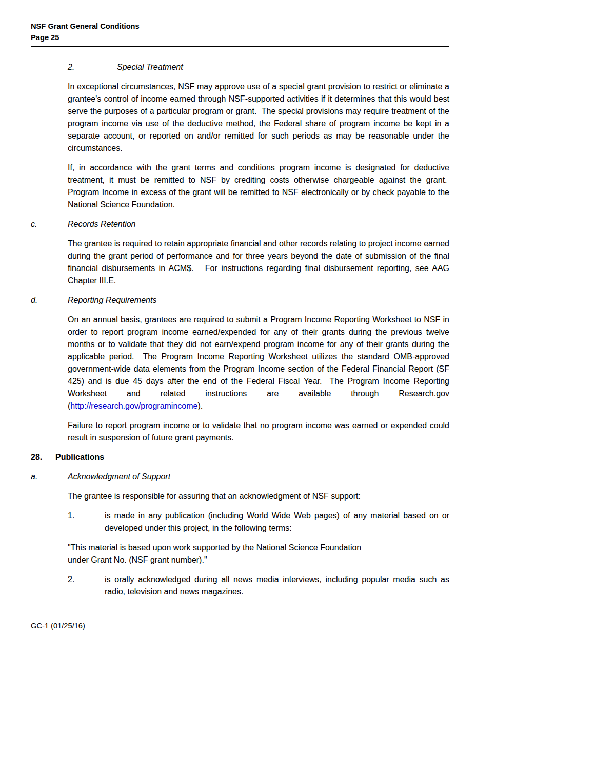NSF Grant General Conditions Page 25
2.
Special Treatment
In exceptional circumstances, NSF may approve use of a special grant provision to restrict or eliminate a grantee's control of income earned through NSF-supported activities if it determines that this would best serve the purposes of a particular program or grant. The special provisions may require treatment of the program income via use of the deductive method, the Federal share of program income be kept in a separate account, or reported on and/or remitted for such periods as may be reasonable under the circumstances.
If, in accordance with the grant terms and conditions program income is designated for deductive treatment, it must be remitted to NSF by crediting costs otherwise chargeable against the grant. Program Income in excess of the grant will be remitted to NSF electronically or by check payable to the National Science Foundation.
c.
Records Retention
The grantee is required to retain appropriate financial and other records relating to project income earned during the grant period of performance and for three years beyond the date of submission of the final financial disbursements in ACM$. For instructions regarding final disbursement reporting, see AAG Chapter III.E.
d.
Reporting Requirements
On an annual basis, grantees are required to submit a Program Income Reporting Worksheet to NSF in order to report program income earned/expended for any of their grants during the previous twelve months or to validate that they did not earn/expend program income for any of their grants during the applicable period. The Program Income Reporting Worksheet utilizes the standard OMB-approved government-wide data elements from the Program Income section of the Federal Financial Report (SF 425) and is due 45 days after the end of the Federal Fiscal Year. The Program Income Reporting Worksheet and related instructions are available through Research.gov (http://research.gov/programincome).
Failure to report program income or to validate that no program income was earned or expended could result in suspension of future grant payments.
28.
Publications
a.
Acknowledgment of Support
The grantee is responsible for assuring that an acknowledgment of NSF support:
1.
is made in any publication (including World Wide Web pages) of any material based on or developed under this project, in the following terms:
"This material is based upon work supported by the National Science Foundation
under Grant No. (NSF grant number)."
2.
is orally acknowledged during all news media interviews, including popular media such as radio, television and news magazines.
GC-1 (01/25/16)